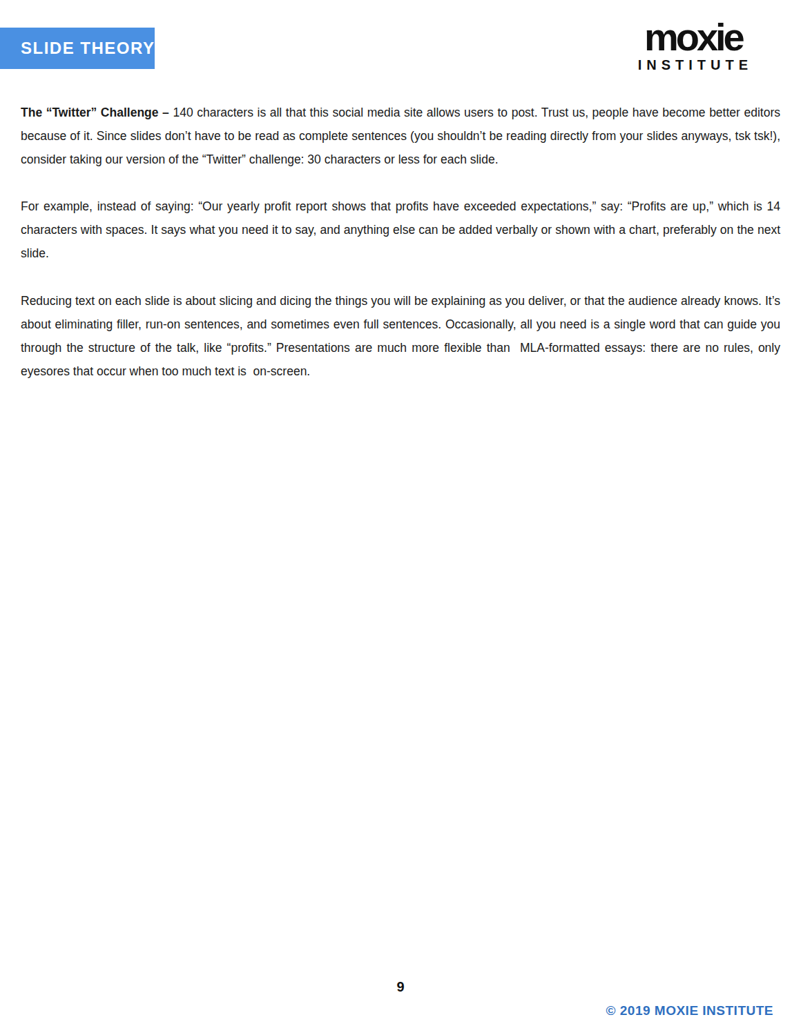SLIDE THEORY
moxie INSTITUTE
🐦
The “Twitter” Challenge – 140 characters is all that this social media site allows users to post. Trust us, people have become better editors because of it. Since slides don’t have to be read as complete sentences (you shouldn’t be reading directly from your slides anyways, tsk tsk!), consider taking our version of the “Twitter” challenge: 30 characters or less for each slide.
For example, instead of saying: “Our yearly profit report shows that profits have exceeded expectations,” say: “Profits are up,” which is 14 characters with spaces. It says what you need it to say, and anything else can be added verbally or shown with a chart, preferably on the next slide.
Reducing text on each slide is about slicing and dicing the things you will be explaining as you deliver, or that the audience already knows. It’s about eliminating filler, run-on sentences, and sometimes even full sentences. Occasionally, all you need is a single word that can guide you through the structure of the talk, like “profits.” Presentations are much more flexible than MLA-formatted essays: there are no rules, only eyesores that occur when too much text is on-screen.
9
© 2019 MOXIE INSTITUTE